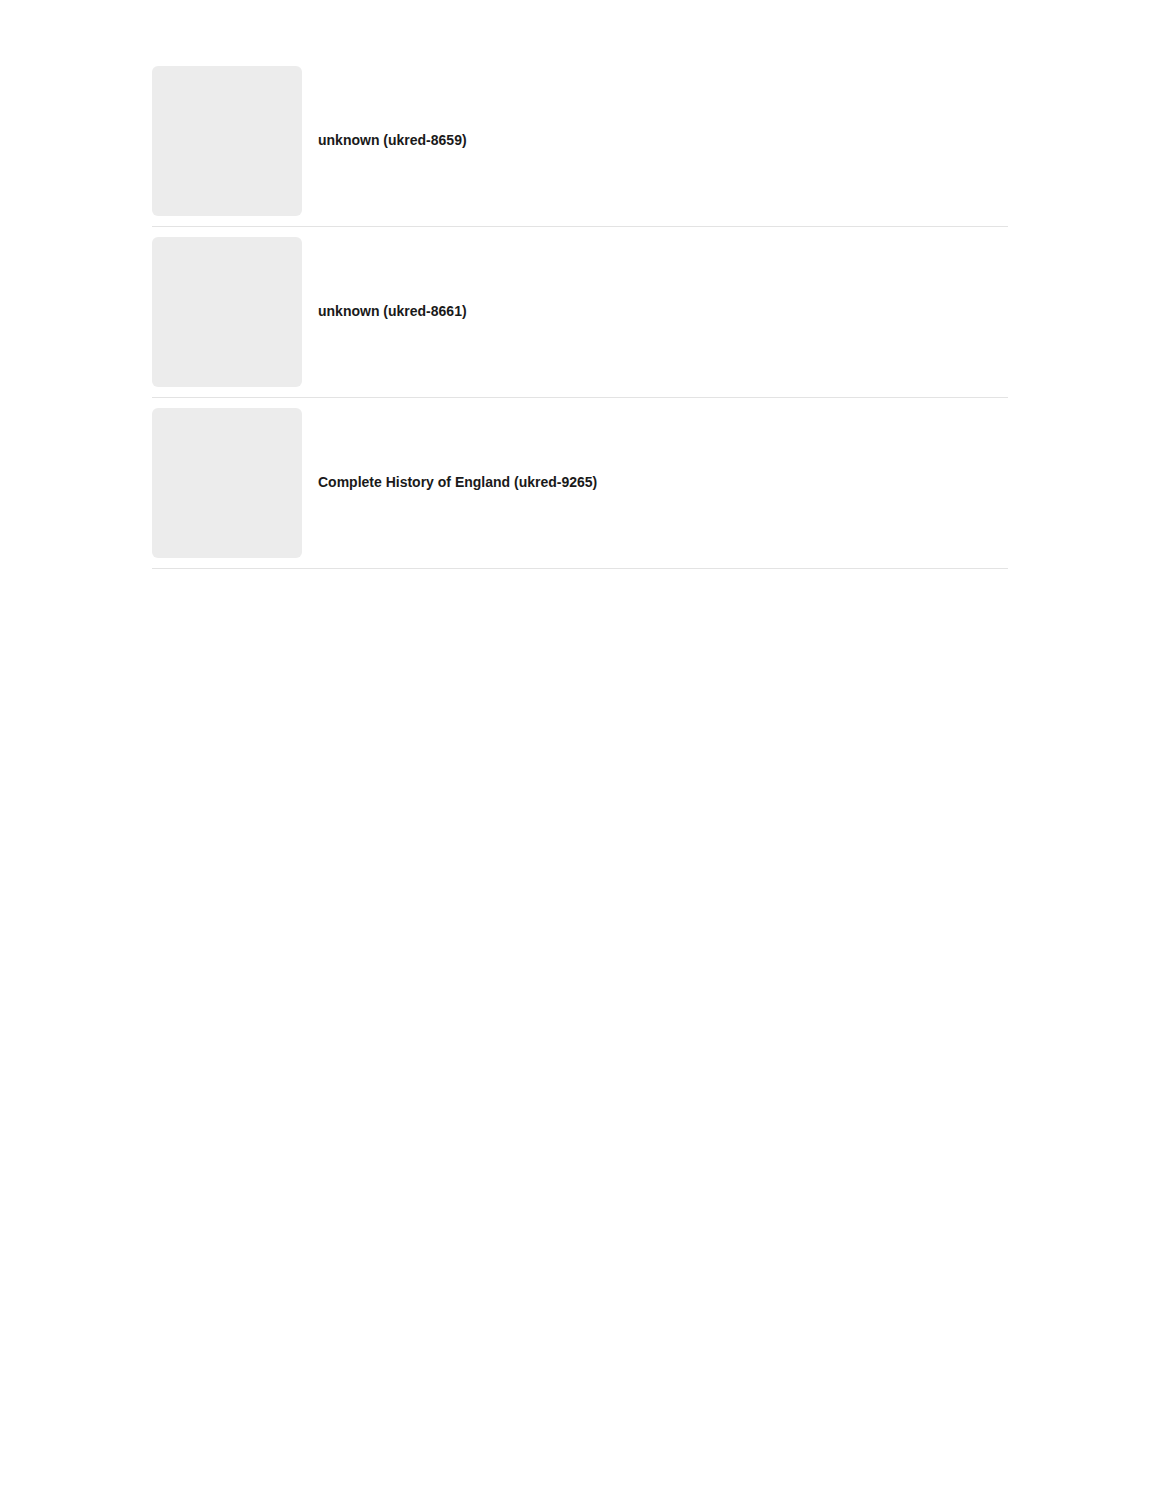unknown (ukred-8659)
unknown (ukred-8661)
Complete History of England (ukred-9265)